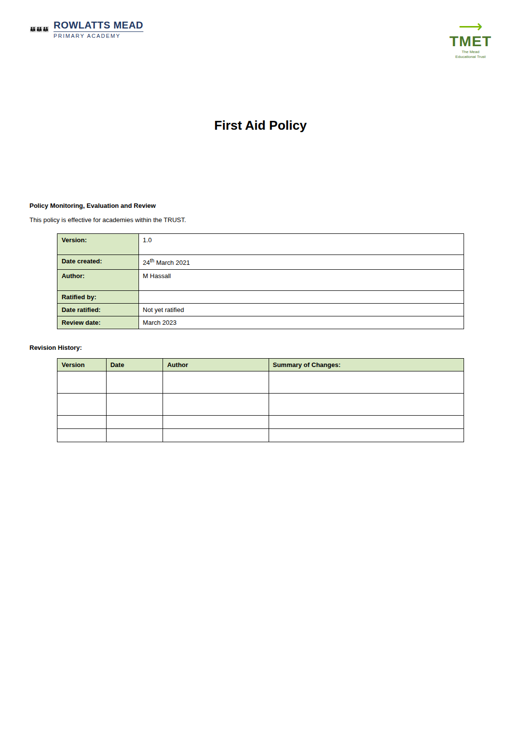👪👪👪
ROWLATTS MEAD
PRIMARY ACADEMY
⟶
TMET
The Mead
Educational Trust
First Aid Policy
Policy Monitoring, Evaluation and Review
This policy is effective for academies within the TRUST.
| Version: | 1.0 |
| Date created: | 24 th March 2021 |
| Author: | M Hassall |
| Ratified by: | |
| Date ratified: | Not yet ratified |
| Review date: | March 2023 |
Revision History:
| Version | Date | Author | Summary of Changes: |
| --- | --- | --- | --- |